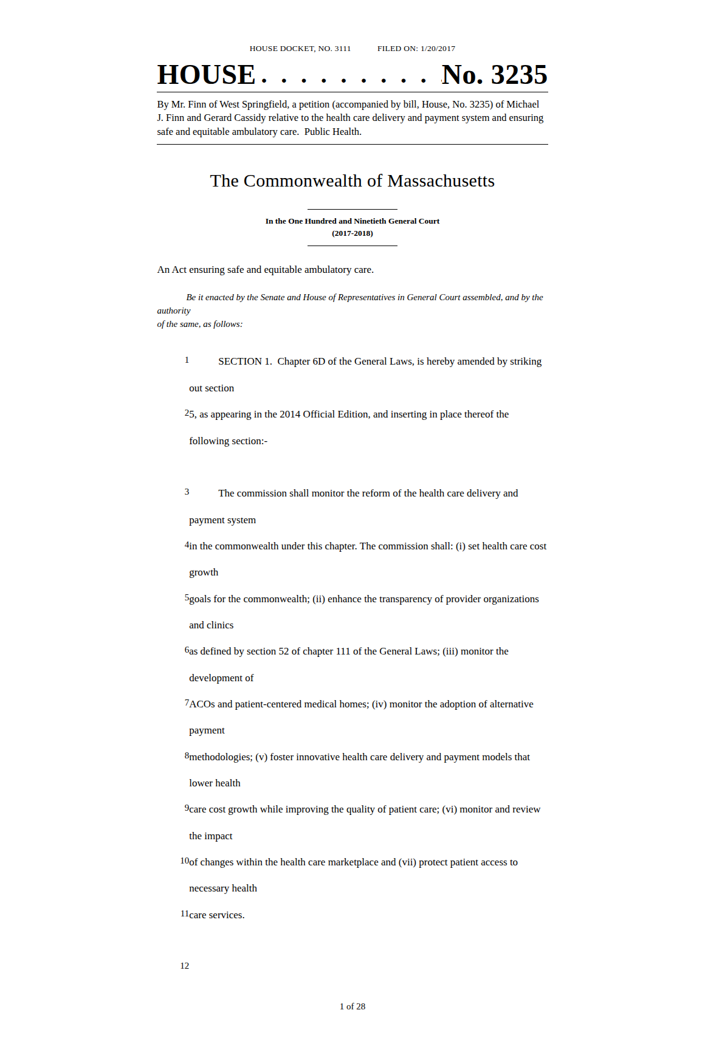HOUSE DOCKET, NO. 3111 FILED ON: 1/20/2017
HOUSE . . . . . . . . . . . . . . . No. 3235
By Mr. Finn of West Springfield, a petition (accompanied by bill, House, No. 3235) of Michael J. Finn and Gerard Cassidy relative to the health care delivery and payment system and ensuring safe and equitable ambulatory care. Public Health.
The Commonwealth of Massachusetts
In the One Hundred and Ninetieth General Court
(2017-2018)
An Act ensuring safe and equitable ambulatory care.
Be it enacted by the Senate and House of Representatives in General Court assembled, and by the authority of the same, as follows:
| 1 | SECTION 1. Chapter 6D of the General Laws, is hereby amended by striking out section |
| 2 | 5, as appearing in the 2014 Official Edition, and inserting in place thereof the following section:- |
| 3 | The commission shall monitor the reform of the health care delivery and payment system |
| 4 | in the commonwealth under this chapter. The commission shall: (i) set health care cost growth |
| 5 | goals for the commonwealth; (ii) enhance the transparency of provider organizations and clinics |
| 6 | as defined by section 52 of chapter 111 of the General Laws; (iii) monitor the development of |
| 7 | ACOs and patient-centered medical homes; (iv) monitor the adoption of alternative payment |
| 8 | methodologies; (v) foster innovative health care delivery and payment models that lower health |
| 9 | care cost growth while improving the quality of patient care; (vi) monitor and review the impact |
| 10 | of changes within the health care marketplace and (vii) protect patient access to necessary health |
| 11 | care services. |
| 12 | |
1 of 28